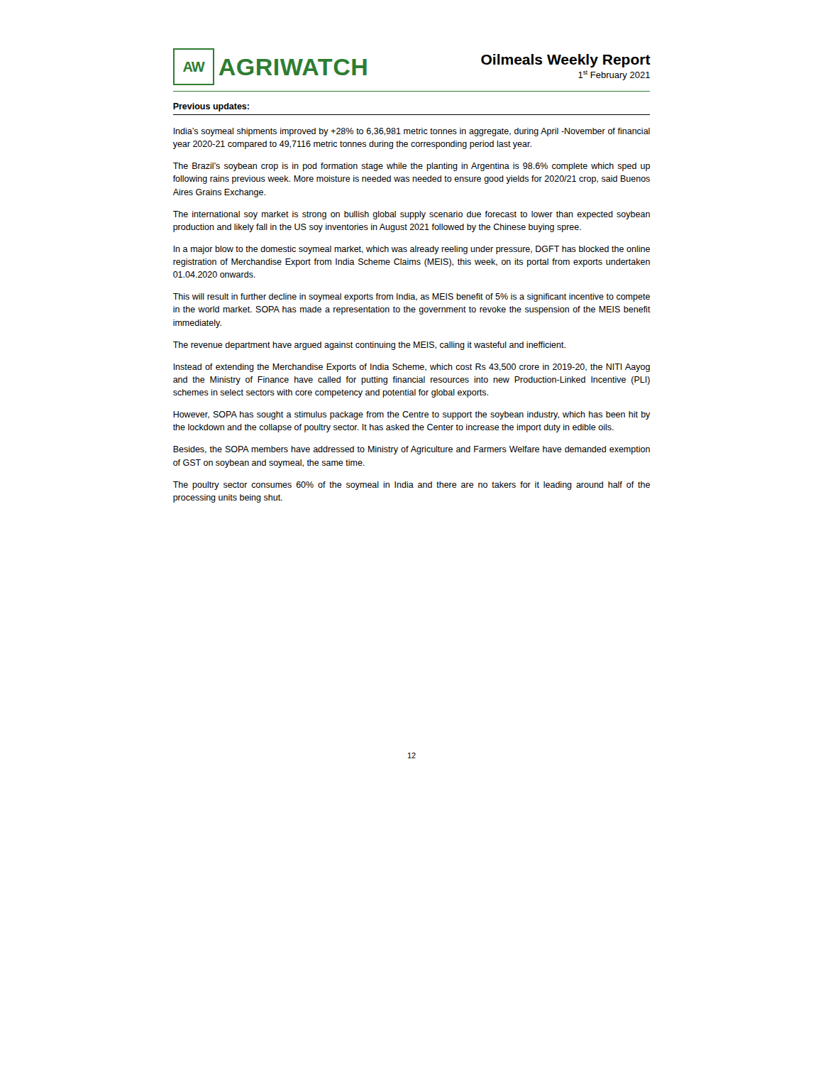AW
AGRIWATCH
Oilmeals Weekly Report
1st February 2021
Previous updates:
India’s soymeal shipments improved by +28% to 6,36,981 metric tonnes in aggregate, during April -November of financial year 2020-21 compared to 49,7116 metric tonnes during the corresponding period last year.
The Brazil’s soybean crop is in pod formation stage while the planting in Argentina is 98.6% complete which sped up following rains previous week. More moisture is needed was needed to ensure good yields for 2020/21 crop, said Buenos Aires Grains Exchange.
The international soy market is strong on bullish global supply scenario due forecast to lower than expected soybean production and likely fall in the US soy inventories in August 2021 followed by the Chinese buying spree.
In a major blow to the domestic soymeal market, which was already reeling under pressure, DGFT has blocked the online registration of Merchandise Export from India Scheme Claims (MEIS), this week, on its portal from exports undertaken 01.04.2020 onwards.
This will result in further decline in soymeal exports from India, as MEIS benefit of 5% is a significant incentive to compete in the world market. SOPA has made a representation to the government to revoke the suspension of the MEIS benefit immediately.
The revenue department have argued against continuing the MEIS, calling it wasteful and inefficient.
Instead of extending the Merchandise Exports of India Scheme, which cost Rs 43,500 crore in 2019-20, the NITI Aayog and the Ministry of Finance have called for putting financial resources into new Production-Linked Incentive (PLI) schemes in select sectors with core competency and potential for global exports.
However, SOPA has sought a stimulus package from the Centre to support the soybean industry, which has been hit by the lockdown and the collapse of poultry sector. It has asked the Center to increase the import duty in edible oils.
Besides, the SOPA members have addressed to Ministry of Agriculture and Farmers Welfare have demanded exemption of GST on soybean and soymeal, the same time.
The poultry sector consumes 60% of the soymeal in India and there are no takers for it leading around half of the processing units being shut.
12